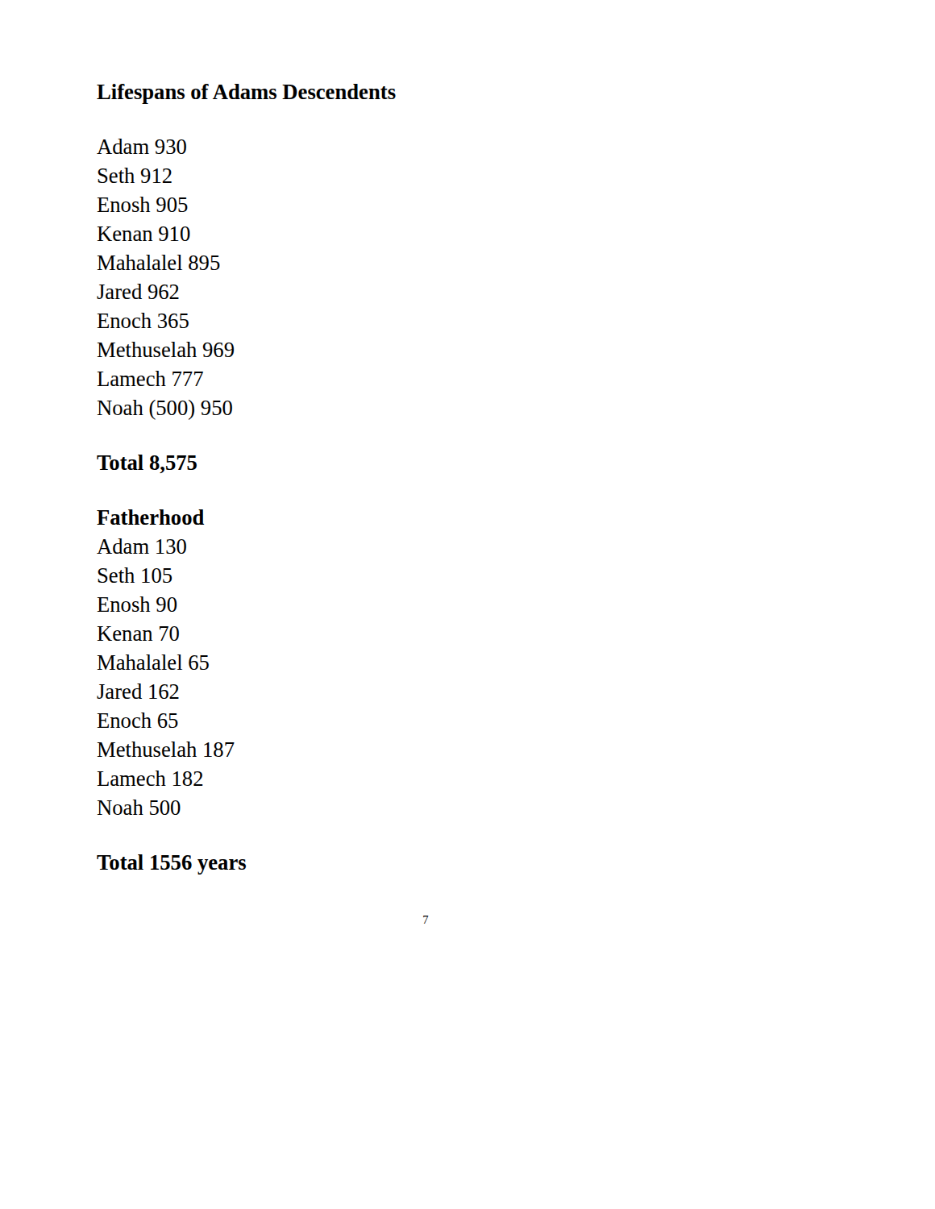Lifespans of Adams Descendents
Adam 930
Seth 912
Enosh 905
Kenan 910
Mahalalel 895
Jared 962
Enoch 365
Methuselah 969
Lamech 777
Noah (500) 950
Total 8,575
Fatherhood
Adam 130
Seth 105
Enosh 90
Kenan 70
Mahalalel 65
Jared 162
Enoch 65
Methuselah 187
Lamech 182
Noah 500
Total 1556 years
7